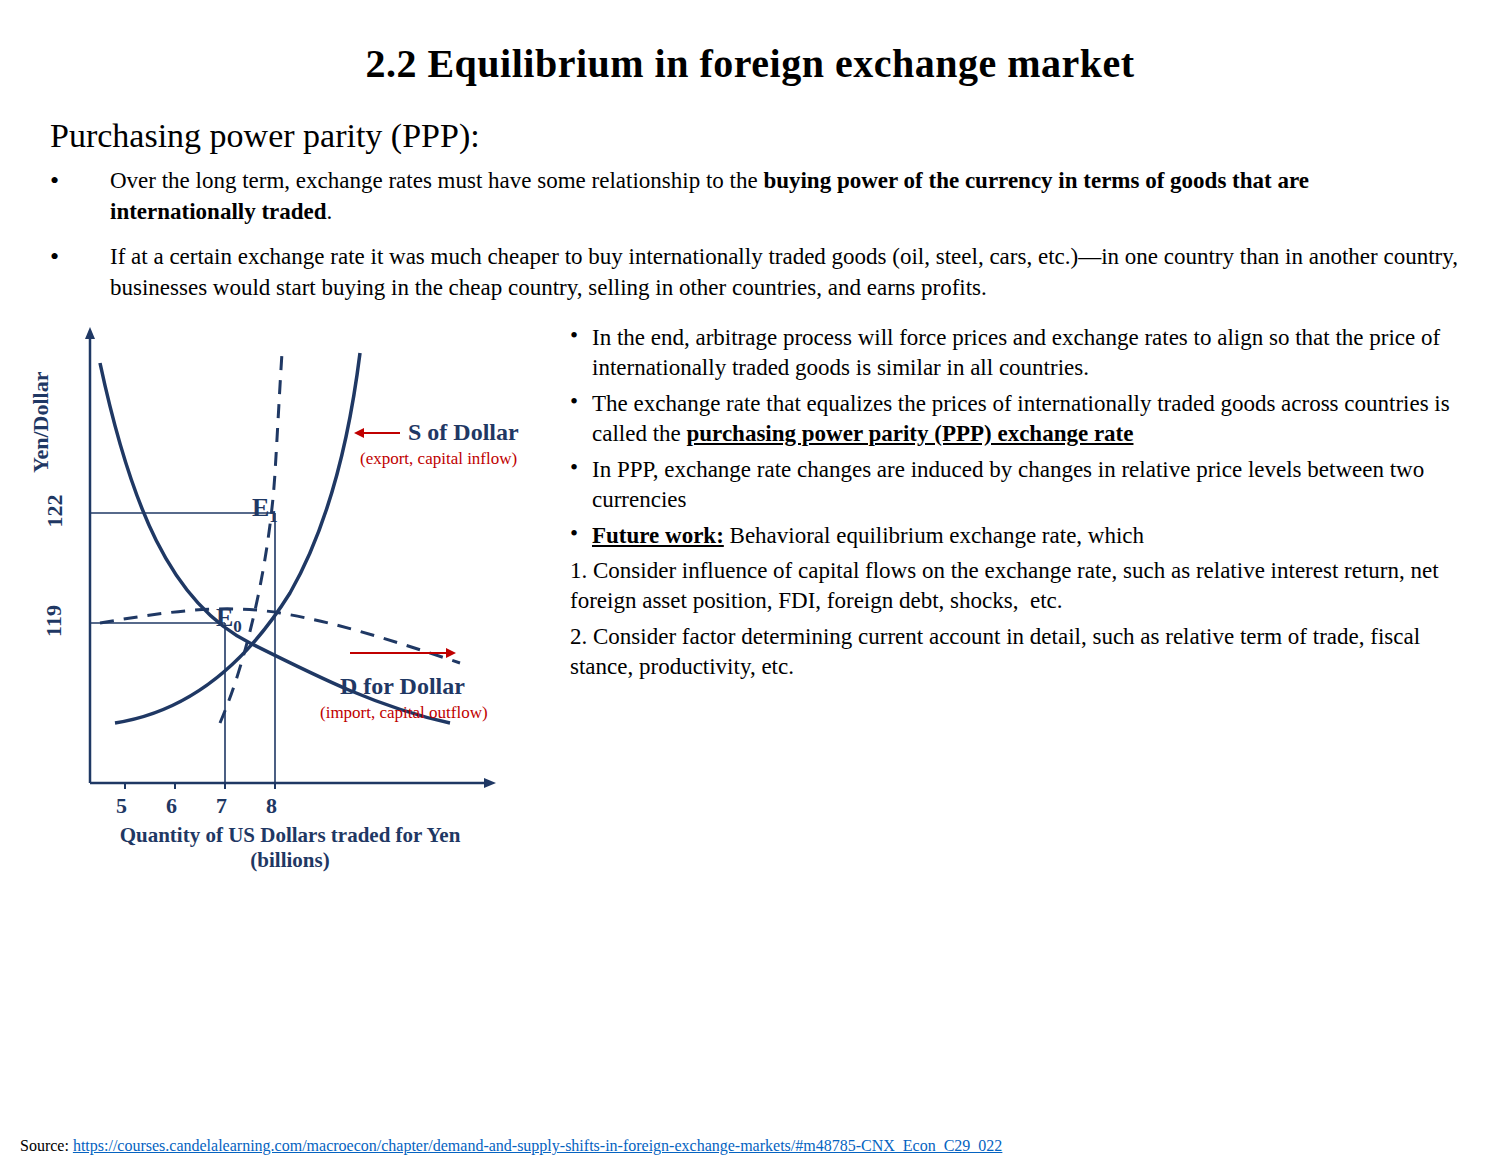2.2 Equilibrium in foreign exchange market
Purchasing power parity (PPP):
Over the long term, exchange rates must have some relationship to the buying power of the currency in terms of goods that are internationally traded.
If at a certain exchange rate it was much cheaper to buy internationally traded goods (oil, steel, cars, etc.)—in one country than in another country, businesses would start buying in the cheap country, selling in other countries, and earns profits.
Yen/Dollar
122
119
5
6
7
8
Quantity of US Dollars traded for Yen
(billions)
S of Dollar
(export, capital inflow)
D for Dollar
(import, capital outflow)
E1
E0
In the end, arbitrage process will force prices and exchange rates to align so that the price of internationally traded goods is similar in all countries.
The exchange rate that equalizes the prices of internationally traded goods across countries is called the purchasing power parity (PPP) exchange rate
In PPP, exchange rate changes are induced by changes in relative price levels between two currencies
Future work: Behavioral equilibrium exchange rate, which
1. Consider influence of capital flows on the exchange rate, such as relative interest return, net foreign asset position, FDI, foreign debt, shocks, etc.
2. Consider factor determining current account in detail, such as relative term of trade, fiscal stance, productivity, etc.
Source: https://courses.candelalearning.com/macroecon/chapter/demand-and-supply-shifts-in-foreign-exchange-markets/#m48785-CNX_Econ_C29_022